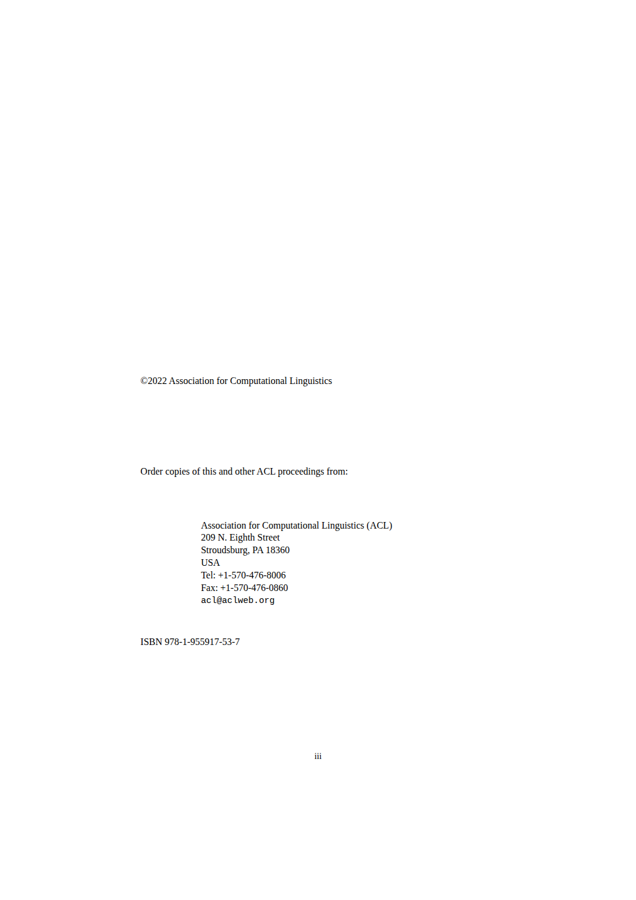©2022 Association for Computational Linguistics
Order copies of this and other ACL proceedings from:
Association for Computational Linguistics (ACL)
209 N. Eighth Street
Stroudsburg, PA 18360
USA
Tel: +1-570-476-8006
Fax: +1-570-476-0860
acl@aclweb.org
ISBN 978-1-955917-53-7
iii